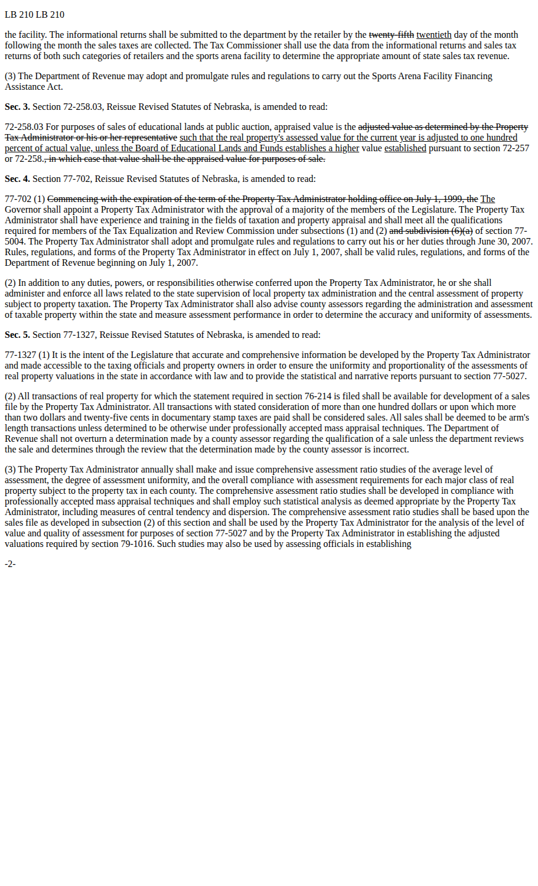LB 210 LB 210
the facility. The informational returns shall be submitted to the department by the retailer by the twenty-fifth twentieth day of the month following the month the sales taxes are collected. The Tax Commissioner shall use the data from the informational returns and sales tax returns of both such categories of retailers and the sports arena facility to determine the appropriate amount of state sales tax revenue.
(3) The Department of Revenue may adopt and promulgate rules and regulations to carry out the Sports Arena Facility Financing Assistance Act.
Sec. 3. Section 72-258.03, Reissue Revised Statutes of Nebraska, is amended to read:
72-258.03 For purposes of sales of educational lands at public auction, appraised value is the adjusted value as determined by the Property Tax Administrator or his or her representative such that the real property's assessed value for the current year is adjusted to one hundred percent of actual value, unless the Board of Educational Lands and Funds establishes a higher value established pursuant to section 72-257 or 72-258., in which case that value shall be the appraised value for purposes of sale.
Sec. 4. Section 77-702, Reissue Revised Statutes of Nebraska, is amended to read:
77-702 (1) Commencing with the expiration of the term of the Property Tax Administrator holding office on July 1, 1999, the The Governor shall appoint a Property Tax Administrator with the approval of a majority of the members of the Legislature. The Property Tax Administrator shall have experience and training in the fields of taxation and property appraisal and shall meet all the qualifications required for members of the Tax Equalization and Review Commission under subsections (1) and (2) and subdivision (6)(a) of section 77-5004. The Property Tax Administrator shall adopt and promulgate rules and regulations to carry out his or her duties through June 30, 2007. Rules, regulations, and forms of the Property Tax Administrator in effect on July 1, 2007, shall be valid rules, regulations, and forms of the Department of Revenue beginning on July 1, 2007.
(2) In addition to any duties, powers, or responsibilities otherwise conferred upon the Property Tax Administrator, he or she shall administer and enforce all laws related to the state supervision of local property tax administration and the central assessment of property subject to property taxation. The Property Tax Administrator shall also advise county assessors regarding the administration and assessment of taxable property within the state and measure assessment performance in order to determine the accuracy and uniformity of assessments.
Sec. 5. Section 77-1327, Reissue Revised Statutes of Nebraska, is amended to read:
77-1327 (1) It is the intent of the Legislature that accurate and comprehensive information be developed by the Property Tax Administrator and made accessible to the taxing officials and property owners in order to ensure the uniformity and proportionality of the assessments of real property valuations in the state in accordance with law and to provide the statistical and narrative reports pursuant to section 77-5027.
(2) All transactions of real property for which the statement required in section 76-214 is filed shall be available for development of a sales file by the Property Tax Administrator. All transactions with stated consideration of more than one hundred dollars or upon which more than two dollars and twenty-five cents in documentary stamp taxes are paid shall be considered sales. All sales shall be deemed to be arm's length transactions unless determined to be otherwise under professionally accepted mass appraisal techniques. The Department of Revenue shall not overturn a determination made by a county assessor regarding the qualification of a sale unless the department reviews the sale and determines through the review that the determination made by the county assessor is incorrect.
(3) The Property Tax Administrator annually shall make and issue comprehensive assessment ratio studies of the average level of assessment, the degree of assessment uniformity, and the overall compliance with assessment requirements for each major class of real property subject to the property tax in each county. The comprehensive assessment ratio studies shall be developed in compliance with professionally accepted mass appraisal techniques and shall employ such statistical analysis as deemed appropriate by the Property Tax Administrator, including measures of central tendency and dispersion. The comprehensive assessment ratio studies shall be based upon the sales file as developed in subsection (2) of this section and shall be used by the Property Tax Administrator for the analysis of the level of value and quality of assessment for purposes of section 77-5027 and by the Property Tax Administrator in establishing the adjusted valuations required by section 79-1016. Such studies may also be used by assessing officials in establishing
-2-